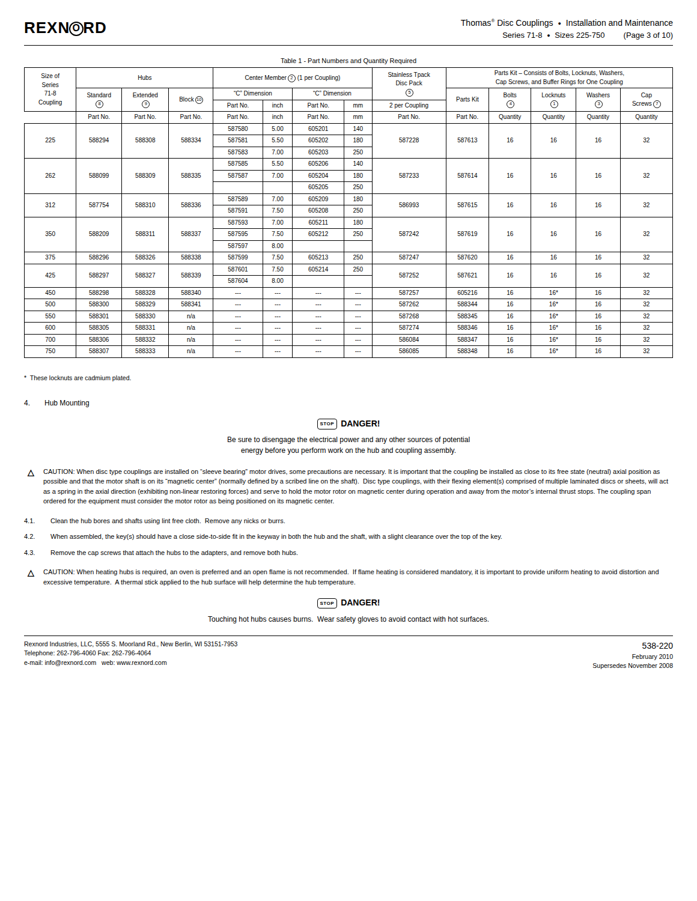REXNORD
Thomas® Disc Couplings ● Installation and Maintenance
Series 71-8 ● Sizes 225-750 (Page 3 of 10)
Table 1 - Part Numbers and Quantity Required
| Size of Series 71-8 Coupling | Hubs | Center Member 2 (1 per Coupling) | Stainless Tpack Disc Pack 5 | Parts Kit – Consists of Bolts, Locknuts, Washers, Cap Screws, and Buffer Rings for One Coupling |
| --- | --- | --- | --- | --- |
| Standard 8 | Extended 9 | Block 10 | “C” Dimension | “C” Dimension | Parts Kit | Bolts 4 | Locknuts 1 | Washers 3 | Cap Screws 7 |
| Part No. | inch | Part No. | mm | 2 per Coupling |
| | Part No. | Part No. | Part No. | Part No. | inch | Part No. | mm | Part No. | Part No. | Quantity | Quantity | Quantity | Quantity |
| 225 | 588294 | 588308 | 588334 | 587580 | 5.00 | 605201 | 140 | 587228 | 587613 | 16 | 16 | 16 | 32 |
| 587581 | 5.50 | 605202 | 180 |
| 587583 | 7.00 | 605203 | 250 |
| 262 | 588099 | 588309 | 588335 | 587585 | 5.50 | 605206 | 140 | 587233 | 587614 | 16 | 16 | 16 | 32 |
| 587587 | 7.00 | 605204 | 180 |
| | | 605205 | 250 |
| 312 | 587754 | 588310 | 588336 | 587589 | 7.00 | 605209 | 180 | 586993 | 587615 | 16 | 16 | 16 | 32 |
| 587591 | 7.50 | 605208 | 250 |
| 350 | 588209 | 588311 | 588337 | 587593 | 7.00 | 605211 | 180 | 587242 | 587619 | 16 | 16 | 16 | 32 |
| 587595 | 7.50 | 605212 | 250 |
| 587597 | 8.00 | | |
| 375 | 588296 | 588326 | 588338 | 587599 | 7.50 | 605213 | 250 | 587247 | 587620 | 16 | 16 | 16 | 32 |
| 425 | 588297 | 588327 | 588339 | 587601 | 7.50 | 605214 | 250 | 587252 | 587621 | 16 | 16 | 16 | 32 |
| 587604 | 8.00 | | |
| 450 | 588298 | 588328 | 588340 | --- | --- | --- | --- | 587257 | 605216 | 16 | 16* | 16 | 32 |
| 500 | 588300 | 588329 | 588341 | --- | --- | --- | --- | 587262 | 588344 | 16 | 16* | 16 | 32 |
| 550 | 588301 | 588330 | n/a | --- | --- | --- | --- | 587268 | 588345 | 16 | 16* | 16 | 32 |
| 600 | 588305 | 588331 | n/a | --- | --- | --- | --- | 587274 | 588346 | 16 | 16* | 16 | 32 |
| 700 | 588306 | 588332 | n/a | --- | --- | --- | --- | 586084 | 588347 | 16 | 16* | 16 | 32 |
| 750 | 588307 | 588333 | n/a | --- | --- | --- | --- | 586085 | 588348 | 16 | 16* | 16 | 32 |
* These locknuts are cadmium plated.
4. Hub Mounting
STOPDANGER!
Be sure to disengage the electrical power and any other sources of potential
energy before you perform work on the hub and coupling assembly.
△
CAUTION: When disc type couplings are installed on “sleeve bearing” motor drives, some precautions are necessary. It is important that the coupling be installed as close to its free state (neutral) axial position as possible and that the motor shaft is on its “magnetic center” (normally defined by a scribed line on the shaft). Disc type couplings, with their flexing element(s) comprised of multiple laminated discs or sheets, will act as a spring in the axial direction (exhibiting non-linear restoring forces) and serve to hold the motor rotor on magnetic center during operation and away from the motor’s internal thrust stops. The coupling span ordered for the equipment must consider the motor rotor as being positioned on its magnetic center.
4.1. Clean the hub bores and shafts using lint free cloth. Remove any nicks or burrs.
4.2. When assembled, the key(s) should have a close side-to-side fit in the keyway in both the hub and the shaft, with a slight clearance over the top of the key.
4.3. Remove the cap screws that attach the hubs to the adapters, and remove both hubs.
△
CAUTION: When heating hubs is required, an oven is preferred and an open flame is not recommended. If flame heating is considered mandatory, it is important to provide uniform heating to avoid distortion and excessive temperature. A thermal stick applied to the hub surface will help determine the hub temperature.
STOPDANGER!
Touching hot hubs causes burns. Wear safety gloves to avoid contact with hot surfaces.
Rexnord Industries, LLC, 5555 S. Moorland Rd., New Berlin, WI 53151-7953
Telephone: 262-796-4060 Fax: 262-796-4064
e-mail: info@rexnord.com web: www.rexnord.com
538-220
February 2010
Supersedes November 2008